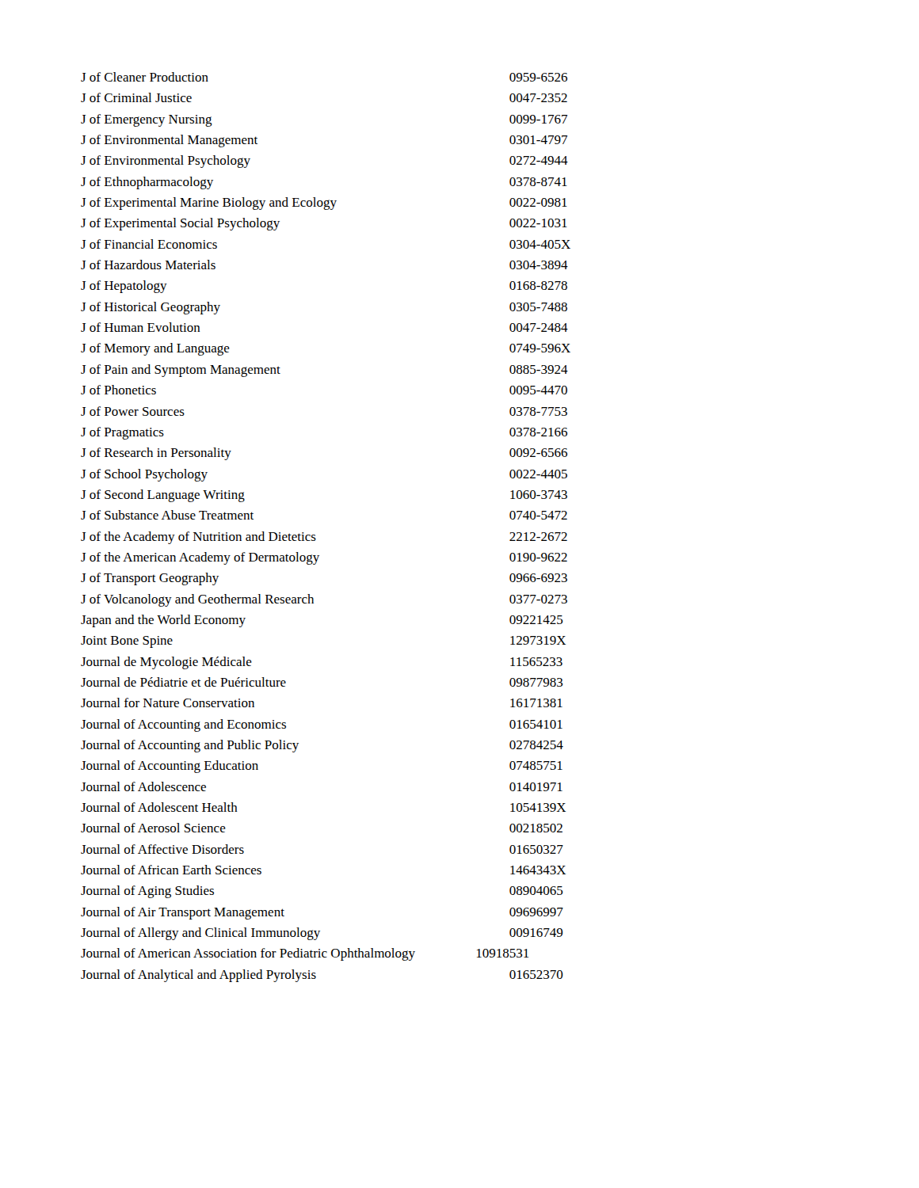| J of Cleaner Production | 0959-6526 |
| J of Criminal Justice | 0047-2352 |
| J of Emergency Nursing | 0099-1767 |
| J of Environmental Management | 0301-4797 |
| J of Environmental Psychology | 0272-4944 |
| J of Ethnopharmacology | 0378-8741 |
| J of Experimental Marine Biology and Ecology | 0022-0981 |
| J of Experimental Social Psychology | 0022-1031 |
| J of Financial Economics | 0304-405X |
| J of Hazardous Materials | 0304-3894 |
| J of Hepatology | 0168-8278 |
| J of Historical Geography | 0305-7488 |
| J of Human Evolution | 0047-2484 |
| J of Memory and Language | 0749-596X |
| J of Pain and Symptom Management | 0885-3924 |
| J of Phonetics | 0095-4470 |
| J of Power Sources | 0378-7753 |
| J of Pragmatics | 0378-2166 |
| J of Research in Personality | 0092-6566 |
| J of School Psychology | 0022-4405 |
| J of Second Language Writing | 1060-3743 |
| J of Substance Abuse Treatment | 0740-5472 |
| J of the Academy of Nutrition and Dietetics | 2212-2672 |
| J of the American Academy of Dermatology | 0190-9622 |
| J of Transport Geography | 0966-6923 |
| J of Volcanology and Geothermal Research | 0377-0273 |
| Japan and the World Economy | 09221425 |
| Joint Bone Spine | 1297319X |
| Journal de Mycologie Médicale | 11565233 |
| Journal de Pédiatrie et de Puériculture | 09877983 |
| Journal for Nature Conservation | 16171381 |
| Journal of Accounting and Economics | 01654101 |
| Journal of Accounting and Public Policy | 02784254 |
| Journal of Accounting Education | 07485751 |
| Journal of Adolescence | 01401971 |
| Journal of Adolescent Health | 1054139X |
| Journal of Aerosol Science | 00218502 |
| Journal of Affective Disorders | 01650327 |
| Journal of African Earth Sciences | 1464343X |
| Journal of Aging Studies | 08904065 |
| Journal of Air Transport Management | 09696997 |
| Journal of Allergy and Clinical Immunology | 00916749 |
| Journal of American Association for Pediatric Ophthalmology | 10918531 |
| Journal of Analytical and Applied Pyrolysis | 01652370 |